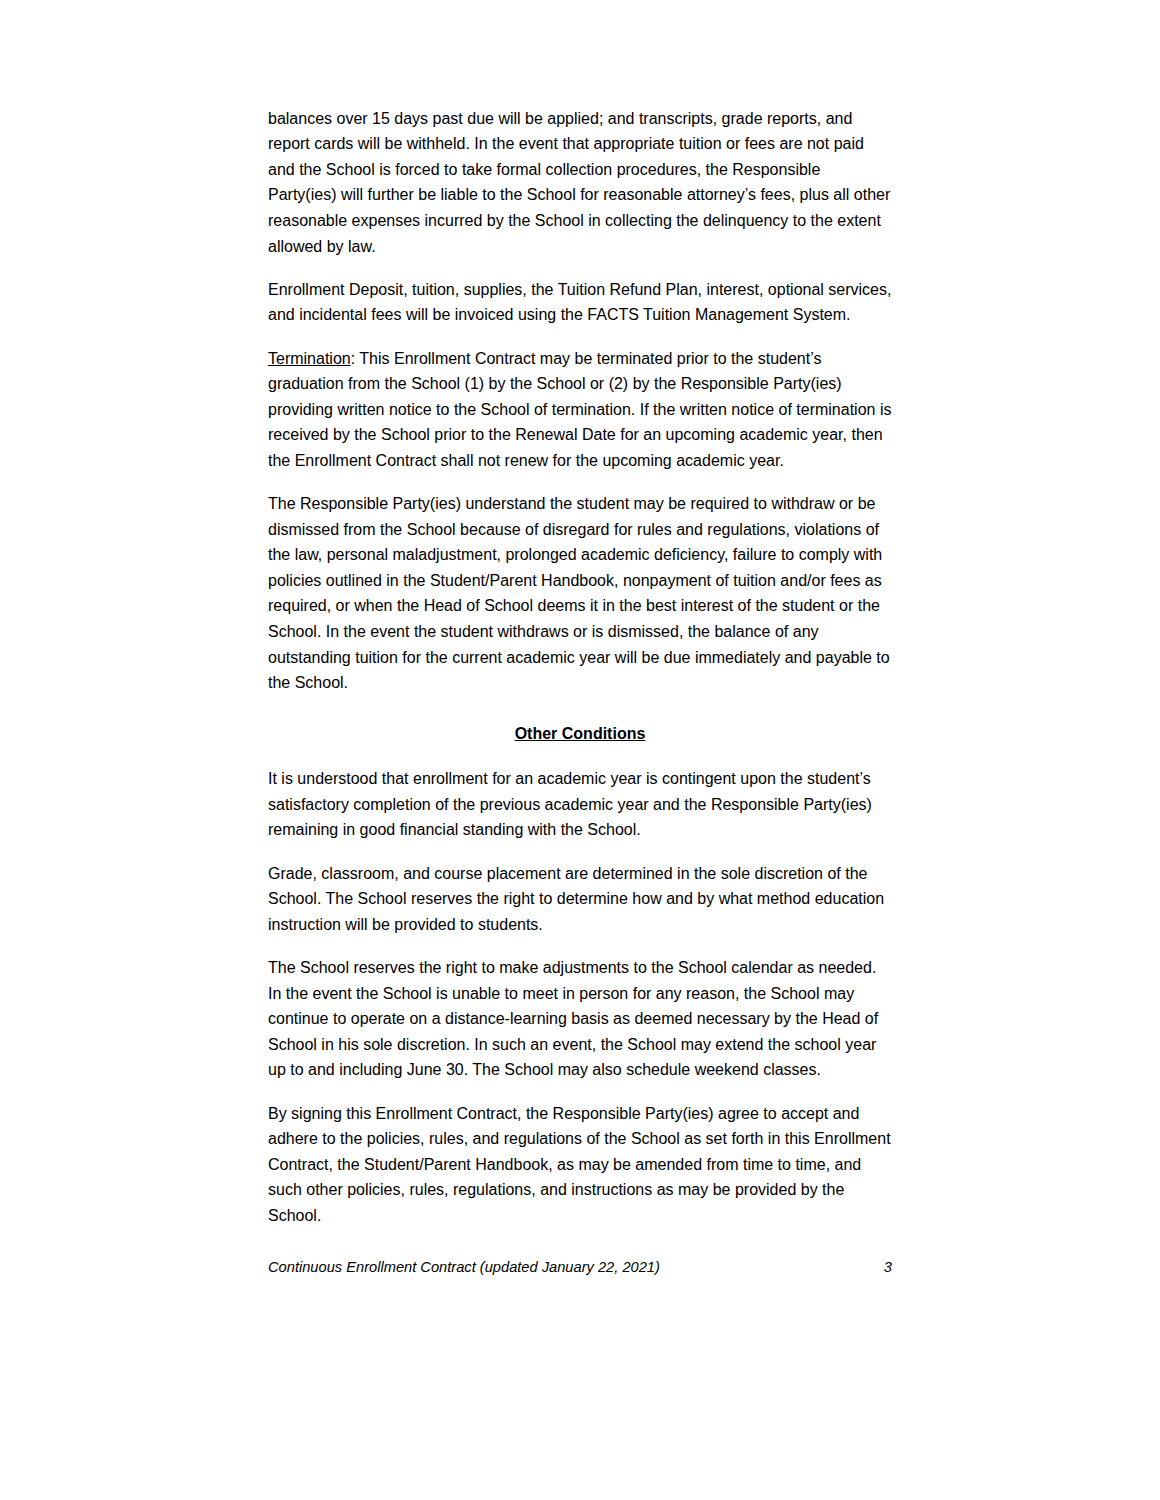balances over 15 days past due will be applied; and transcripts, grade reports, and report cards will be withheld. In the event that appropriate tuition or fees are not paid and the School is forced to take formal collection procedures, the Responsible Party(ies) will further be liable to the School for reasonable attorney’s fees, plus all other reasonable expenses incurred by the School in collecting the delinquency to the extent allowed by law.
Enrollment Deposit, tuition, supplies, the Tuition Refund Plan, interest, optional services, and incidental fees will be invoiced using the FACTS Tuition Management System.
Termination: This Enrollment Contract may be terminated prior to the student’s graduation from the School (1) by the School or (2) by the Responsible Party(ies) providing written notice to the School of termination. If the written notice of termination is received by the School prior to the Renewal Date for an upcoming academic year, then the Enrollment Contract shall not renew for the upcoming academic year.
The Responsible Party(ies) understand the student may be required to withdraw or be dismissed from the School because of disregard for rules and regulations, violations of the law, personal maladjustment, prolonged academic deficiency, failure to comply with policies outlined in the Student/Parent Handbook, nonpayment of tuition and/or fees as required, or when the Head of School deems it in the best interest of the student or the School. In the event the student withdraws or is dismissed, the balance of any outstanding tuition for the current academic year will be due immediately and payable to the School.
Other Conditions
It is understood that enrollment for an academic year is contingent upon the student’s satisfactory completion of the previous academic year and the Responsible Party(ies) remaining in good financial standing with the School.
Grade, classroom, and course placement are determined in the sole discretion of the School. The School reserves the right to determine how and by what method education instruction will be provided to students.
The School reserves the right to make adjustments to the School calendar as needed. In the event the School is unable to meet in person for any reason, the School may continue to operate on a distance-learning basis as deemed necessary by the Head of School in his sole discretion. In such an event, the School may extend the school year up to and including June 30. The School may also schedule weekend classes.
By signing this Enrollment Contract, the Responsible Party(ies) agree to accept and adhere to the policies, rules, and regulations of the School as set forth in this Enrollment Contract, the Student/Parent Handbook, as may be amended from time to time, and such other policies, rules, regulations, and instructions as may be provided by the School.
Continuous Enrollment Contract (updated January 22, 2021) 3